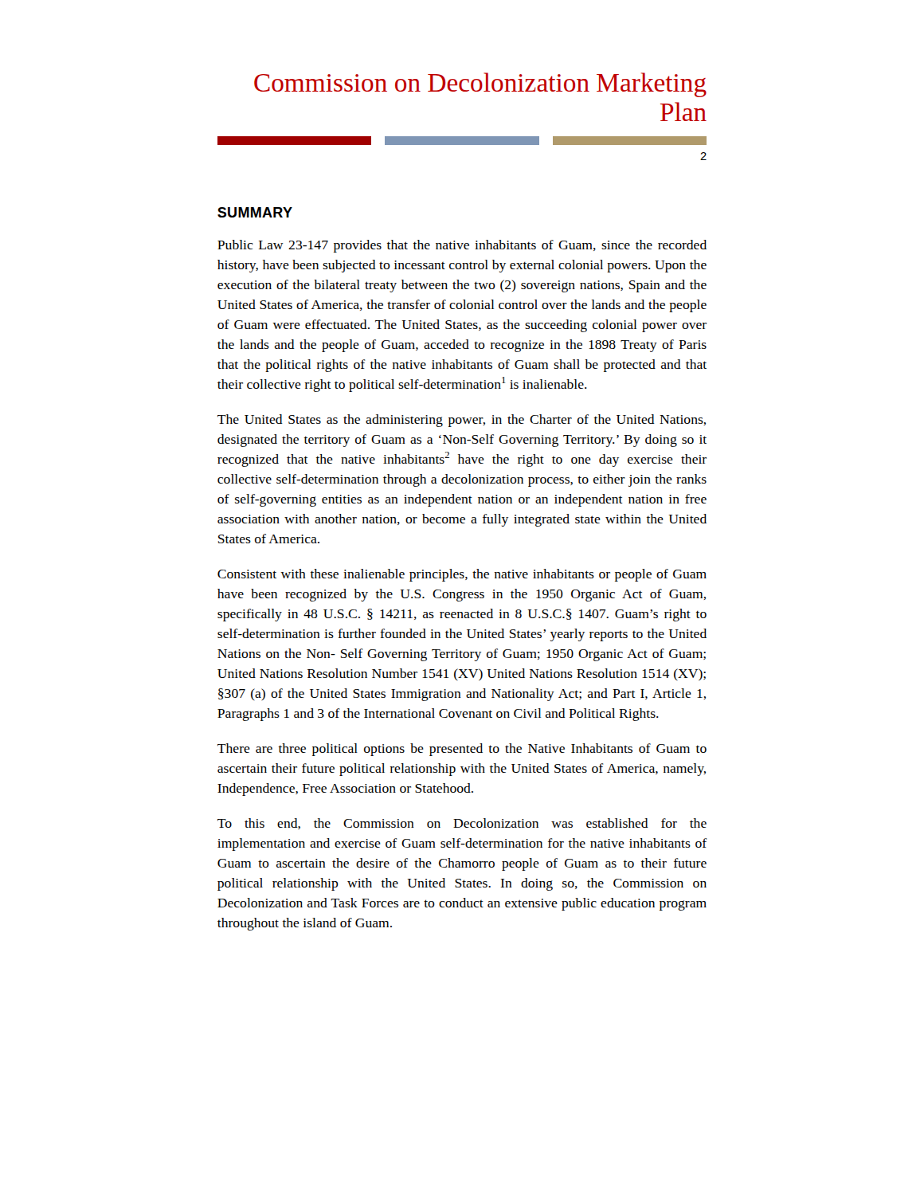Commission on Decolonization Marketing Plan
2
SUMMARY
Public Law 23-147 provides that the native inhabitants of Guam, since the recorded history, have been subjected to incessant control by external colonial powers. Upon the execution of the bilateral treaty between the two (2) sovereign nations, Spain and the United States of America, the transfer of colonial control over the lands and the people of Guam were effectuated. The United States, as the succeeding colonial power over the lands and the people of Guam, acceded to recognize in the 1898 Treaty of Paris that the political rights of the native inhabitants of Guam shall be protected and that their collective right to political self-determination1 is inalienable.
The United States as the administering power, in the Charter of the United Nations, designated the territory of Guam as a ‘Non-Self Governing Territory.’ By doing so it recognized that the native inhabitants2 have the right to one day exercise their collective self-determination through a decolonization process, to either join the ranks of self-governing entities as an independent nation or an independent nation in free association with another nation, or become a fully integrated state within the United States of America.
Consistent with these inalienable principles, the native inhabitants or people of Guam have been recognized by the U.S. Congress in the 1950 Organic Act of Guam, specifically in 48 U.S.C. § 14211, as reenacted in 8 U.S.C.§ 1407. Guam’s right to self-determination is further founded in the United States’ yearly reports to the United Nations on the Non- Self Governing Territory of Guam; 1950 Organic Act of Guam; United Nations Resolution Number 1541 (XV) United Nations Resolution 1514 (XV); §307 (a) of the United States Immigration and Nationality Act; and Part I, Article 1, Paragraphs 1 and 3 of the International Covenant on Civil and Political Rights.
There are three political options be presented to the Native Inhabitants of Guam to ascertain their future political relationship with the United States of America, namely, Independence, Free Association or Statehood.
To this end, the Commission on Decolonization was established for the implementation and exercise of Guam self-determination for the native inhabitants of Guam to ascertain the desire of the Chamorro people of Guam as to their future political relationship with the United States. In doing so, the Commission on Decolonization and Task Forces are to conduct an extensive public education program throughout the island of Guam.